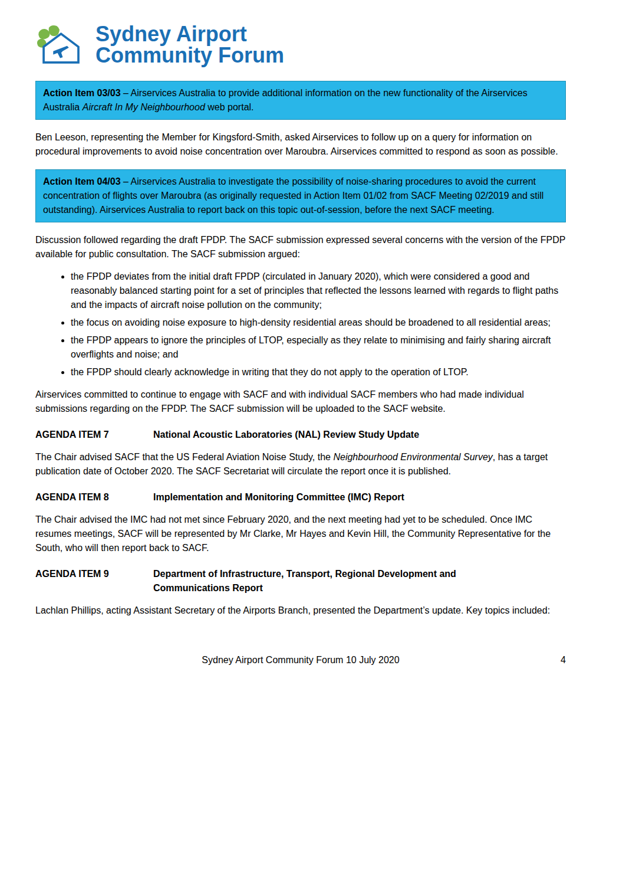Sydney AirportCommunity Forum
Action Item 03/03 – Airservices Australia to provide additional information on the new functionality of the Airservices Australia Aircraft In My Neighbourhood web portal.
Ben Leeson, representing the Member for Kingsford-Smith, asked Airservices to follow up on a query for information on procedural improvements to avoid noise concentration over Maroubra. Airservices committed to respond as soon as possible.
Action Item 04/03 – Airservices Australia to investigate the possibility of noise-sharing procedures to avoid the current concentration of flights over Maroubra (as originally requested in Action Item 01/02 from SACF Meeting 02/2019 and still outstanding). Airservices Australia to report back on this topic out-of-session, before the next SACF meeting.
Discussion followed regarding the draft FPDP. The SACF submission expressed several concerns with the version of the FPDP available for public consultation. The SACF submission argued:
the FPDP deviates from the initial draft FPDP (circulated in January 2020), which were considered a good and reasonably balanced starting point for a set of principles that reflected the lessons learned with regards to flight paths and the impacts of aircraft noise pollution on the community;
the focus on avoiding noise exposure to high-density residential areas should be broadened to all residential areas;
the FPDP appears to ignore the principles of LTOP, especially as they relate to minimising and fairly sharing aircraft overflights and noise; and
the FPDP should clearly acknowledge in writing that they do not apply to the operation of LTOP.
Airservices committed to continue to engage with SACF and with individual SACF members who had made individual submissions regarding on the FPDP. The SACF submission will be uploaded to the SACF website.
AGENDA ITEM 7 National Acoustic Laboratories (NAL) Review Study Update
The Chair advised SACF that the US Federal Aviation Noise Study, the Neighbourhood Environmental Survey, has a target publication date of October 2020. The SACF Secretariat will circulate the report once it is published.
AGENDA ITEM 8 Implementation and Monitoring Committee (IMC) Report
The Chair advised the IMC had not met since February 2020, and the next meeting had yet to be scheduled. Once IMC resumes meetings, SACF will be represented by Mr Clarke, Mr Hayes and Kevin Hill, the Community Representative for the South, who will then report back to SACF.
AGENDA ITEM 9 Department of Infrastructure, Transport, Regional Development andCommunications Report
Lachlan Phillips, acting Assistant Secretary of the Airports Branch, presented the Department’s update. Key topics included:
Sydney Airport Community Forum 10 July 2020 4